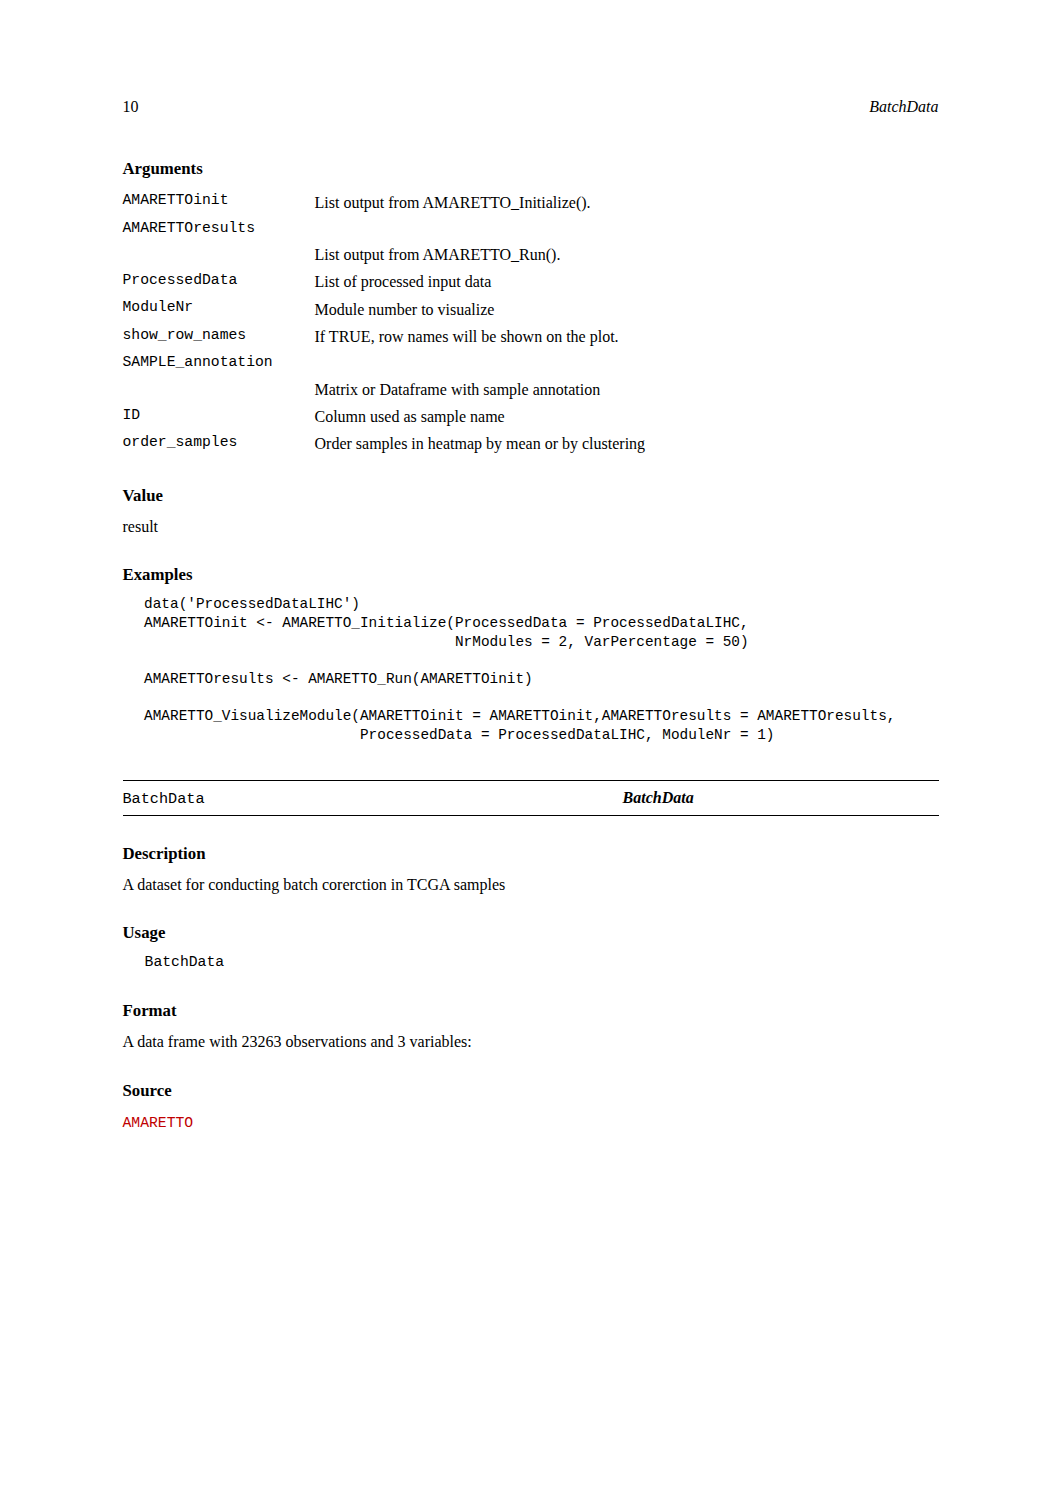10 BatchData
Arguments
AMARETTOinit
List output from AMARETTO_Initialize().
AMARETTOresults
List output from AMARETTO_Run().
ProcessedData
List of processed input data
ModuleNr
Module number to visualize
show_row_names
If TRUE, row names will be shown on the plot.
SAMPLE_annotation
Matrix or Dataframe with sample annotation
ID
Column used as sample name
order_samples
Order samples in heatmap by mean or by clustering
Value
result
Examples
data('ProcessedDataLIHC')
AMARETTOinit <- AMARETTO_Initialize(ProcessedData = ProcessedDataLIHC,
                                    NrModules = 2, VarPercentage = 50)

AMARETTOresults <- AMARETTO_Run(AMARETTOinit)

AMARETTO_VisualizeModule(AMARETTOinit = AMARETTOinit,AMARETTOresults = AMARETTOresults,
                         ProcessedData = ProcessedDataLIHC, ModuleNr = 1)
BatchData BatchData
Description
A dataset for conducting batch corerction in TCGA samples
Usage
BatchData
Format
A data frame with 23263 observations and 3 variables:
Source
AMARETTO